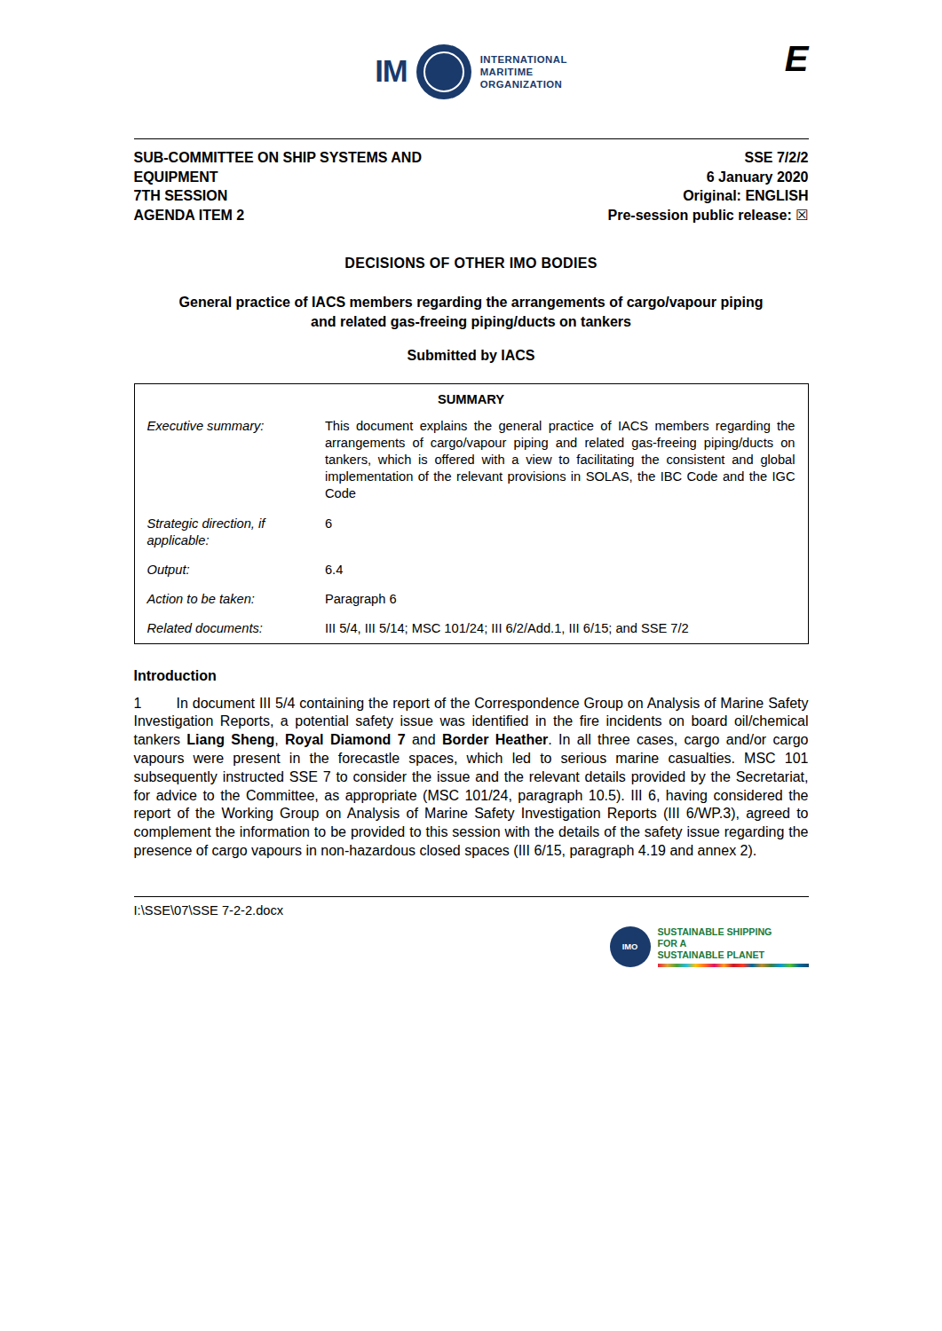E
IM INTERNATIONAL
MARITIME
ORGANIZATION
SUB-COMMITTEE ON SHIP SYSTEMS AND
EQUIPMENT
7th session
Agenda item 2
SSE 7/2/2
6 January 2020
Original: ENGLISH
Pre-session public release: ☒
Decisions of other IMO bodies
General practice of IACS members regarding the arrangements of cargo/vapour piping
and related gas-freeing piping/ducts on tankers
Submitted by IACS
| SUMMARY |
| Executive summary: | This document explains the general practice of IACS members regarding the arrangements of cargo/vapour piping and related gas-freeing piping/ducts on tankers, which is offered with a view to facilitating the consistent and global implementation of the relevant provisions in SOLAS, the IBC Code and the IGC Code |
| Strategic direction, if applicable: | 6 |
| Output: | 6.4 |
| Action to be taken: | Paragraph 6 |
| Related documents: | III 5/4, III 5/14; MSC 101/24; III 6/2/Add.1, III 6/15; and SSE 7/2 |
Introduction
1 In document III 5/4 containing the report of the Correspondence Group on Analysis of Marine Safety Investigation Reports, a potential safety issue was identified in the fire incidents on board oil/chemical tankers Liang Sheng, Royal Diamond 7 and Border Heather. In all three cases, cargo and/or cargo vapours were present in the forecastle spaces, which led to serious marine casualties. MSC 101 subsequently instructed SSE 7 to consider the issue and the relevant details provided by the Secretariat, for advice to the Committee, as appropriate (MSC 101/24, paragraph 10.5). III 6, having considered the report of the Working Group on Analysis of Marine Safety Investigation Reports (III 6/WP.3), agreed to complement the information to be provided to this session with the details of the safety issue regarding the presence of cargo vapours in non-hazardous closed spaces (III 6/15, paragraph 4.19 and annex 2).
I:\SSE\07\SSE 7-2-2.docx
Sustainable Shipping
for a
Sustainable Planet